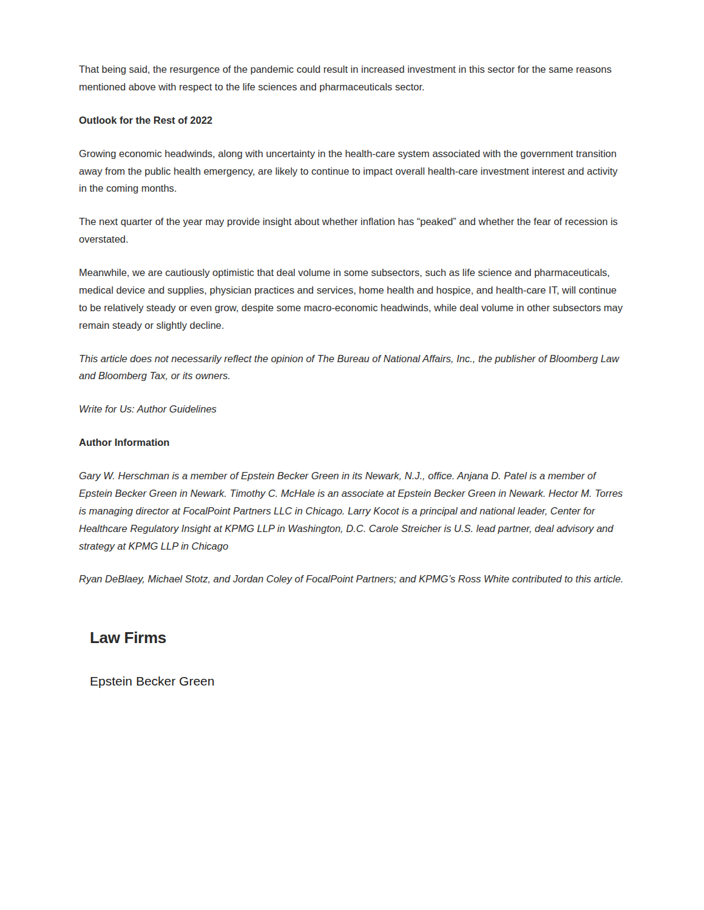That being said, the resurgence of the pandemic could result in increased investment in this sector for the same reasons mentioned above with respect to the life sciences and pharmaceuticals sector.
Outlook for the Rest of 2022
Growing economic headwinds, along with uncertainty in the health-care system associated with the government transition away from the public health emergency, are likely to continue to impact overall health-care investment interest and activity in the coming months.
The next quarter of the year may provide insight about whether inflation has “peaked” and whether the fear of recession is overstated.
Meanwhile, we are cautiously optimistic that deal volume in some subsectors, such as life science and pharmaceuticals, medical device and supplies, physician practices and services, home health and hospice, and health-care IT, will continue to be relatively steady or even grow, despite some macro-economic headwinds, while deal volume in other subsectors may remain steady or slightly decline.
This article does not necessarily reflect the opinion of The Bureau of National Affairs, Inc., the publisher of Bloomberg Law and Bloomberg Tax, or its owners.
Write for Us: Author Guidelines
Author Information
Gary W. Herschman is a member of Epstein Becker Green in its Newark, N.J., office. Anjana D. Patel is a member of Epstein Becker Green in Newark. Timothy C. McHale is an associate at Epstein Becker Green in Newark. Hector M. Torres is managing director at FocalPoint Partners LLC in Chicago. Larry Kocot is a principal and national leader, Center for Healthcare Regulatory Insight at KPMG LLP in Washington, D.C. Carole Streicher is U.S. lead partner, deal advisory and strategy at KPMG LLP in Chicago
Ryan DeBlaey, Michael Stotz, and Jordan Coley of FocalPoint Partners; and KPMG’s Ross White contributed to this article.
Law Firms
Epstein Becker Green